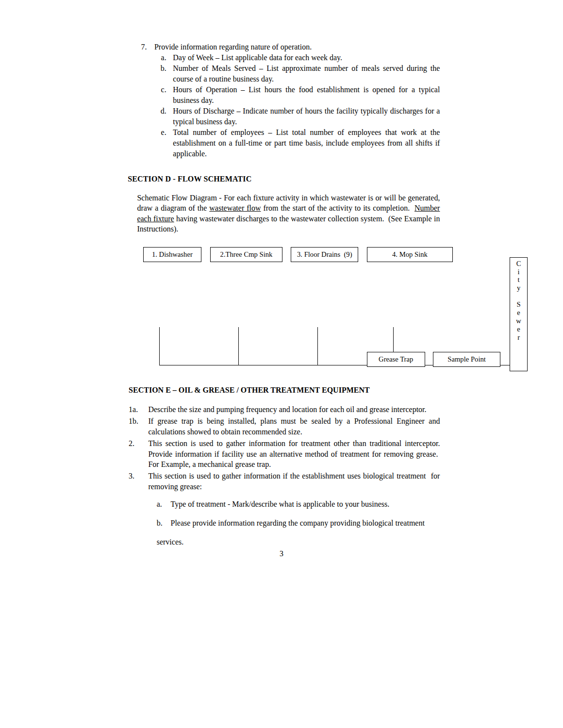Provide information regarding nature of operation.
Day of Week – List applicable data for each week day.
Number of Meals Served – List approximate number of meals served during the course of a routine business day.
Hours of Operation – List hours the food establishment is opened for a typical business day.
Hours of Discharge – Indicate number of hours the facility typically discharges for a typical business day.
Total number of employees – List total number of employees that work at the establishment on a full-time or part time basis, include employees from all shifts if applicable.
SECTION D - FLOW SCHEMATIC
Schematic Flow Diagram - For each fixture activity in which wastewater is or will be generated, draw a diagram of the wastewater flow from the start of the activity to its completion. Number each fixture having wastewater discharges to the wastewater collection system. (See Example in Instructions).
1. Dishwasher
2.Three Cmp Sink
3. Floor Drains (9)
4. Mop Sink
Grease Trap
Sample Point
C i t y S e w e r
SECTION E – OIL & GREASE / OTHER TREATMENT EQUIPMENT
1a.
Describe the size and pumping frequency and location for each oil and grease interceptor.
1b.
If grease trap is being installed, plans must be sealed by a Professional Engineer and calculations showed to obtain recommended size.
2.
This section is used to gather information for treatment other than traditional interceptor. Provide information if facility use an alternative method of treatment for removing grease. For Example, a mechanical grease trap.
3.
This section is used to gather information if the establishment uses biological treatment for removing grease:
a.
Type of treatment - Mark/describe what is applicable to your business.
b.
Please provide information regarding the company providing biological treatment
services.
3